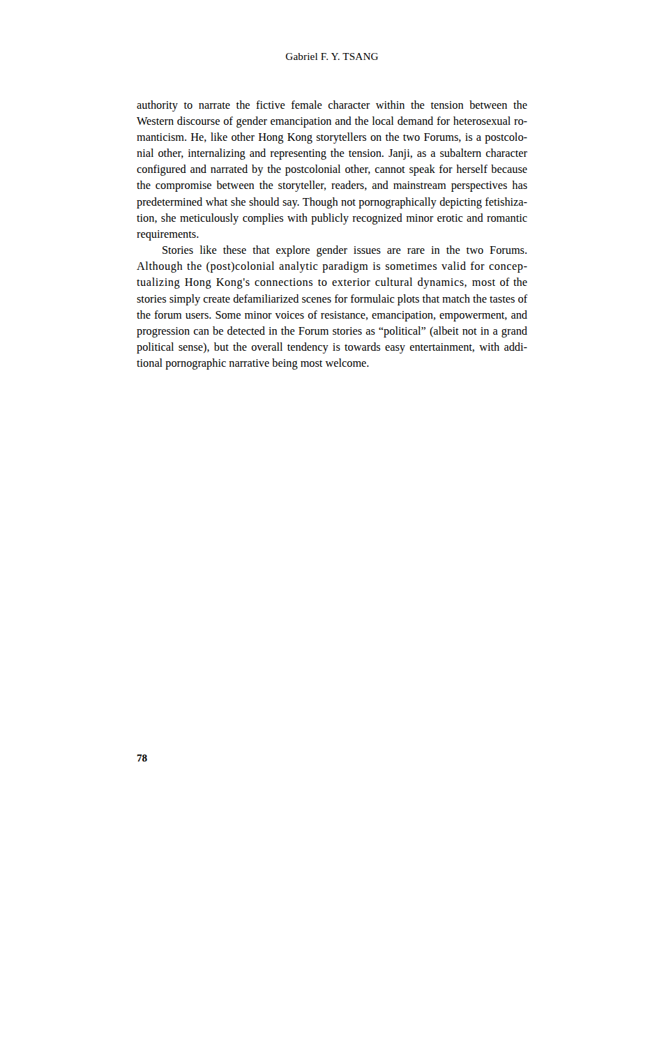Gabriel F. Y. TSANG
authority to narrate the fictive female character within the tension between the Western discourse of gender emancipation and the local demand for heterosexual romanticism. He, like other Hong Kong storytellers on the two Forums, is a postcolonial other, internalizing and representing the tension. Janji, as a subaltern character configured and narrated by the postcolonial other, cannot speak for herself because the compromise between the storyteller, readers, and mainstream perspectives has predetermined what she should say. Though not pornographically depicting fetishization, she meticulously complies with publicly recognized minor erotic and romantic requirements.
Stories like these that explore gender issues are rare in the two Forums. Although the (post)colonial analytic paradigm is sometimes valid for conceptualizing Hong Kong's connections to exterior cultural dynamics, most of the stories simply create defamiliarized scenes for formulaic plots that match the tastes of the forum users. Some minor voices of resistance, emancipation, empowerment, and progression can be detected in the Forum stories as “political” (albeit not in a grand political sense), but the overall tendency is towards easy entertainment, with additional pornographic narrative being most welcome.
78